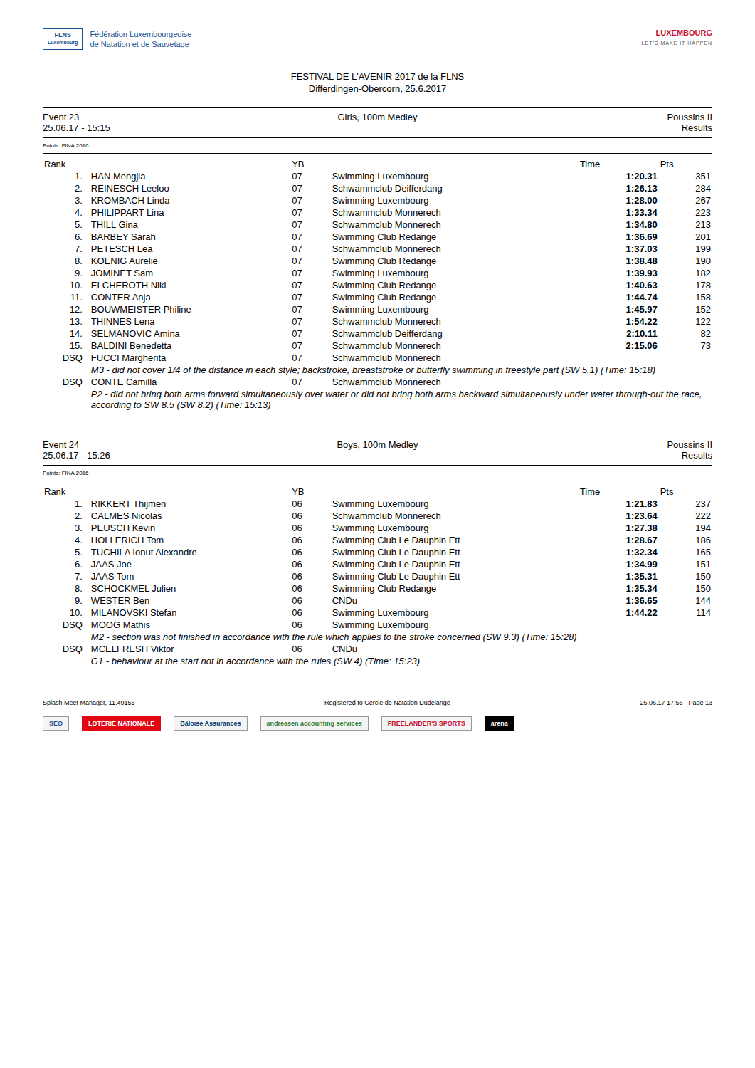FLNS
Luxembourg
Fédération Luxembourgeoise
de Natation et de Sauvetage
LUXEMBOURG
LET'S MAKE IT HAPPEN
FESTIVAL DE L'AVENIR 2017 de la FLNS
Differdingen-Obercorn, 25.6.2017
Event 23
Girls, 100m Medley
Poussins II
25.06.17 - 15:15
Results
Points: FINA 2016
| Rank | | YB | | Time | Pts |
| --- | --- | --- | --- | --- | --- |
| 1. | HAN Mengjia | 07 | Swimming Luxembourg | 1:20.31 | 351 |
| 2. | REINESCH Leeloo | 07 | Schwammclub Deifferdang | 1:26.13 | 284 |
| 3. | KROMBACH Linda | 07 | Swimming Luxembourg | 1:28.00 | 267 |
| 4. | PHILIPPART Lina | 07 | Schwammclub Monnerech | 1:33.34 | 223 |
| 5. | THILL Gina | 07 | Schwammclub Monnerech | 1:34.80 | 213 |
| 6. | BARBEY Sarah | 07 | Swimming Club Redange | 1:36.69 | 201 |
| 7. | PETESCH Lea | 07 | Schwammclub Monnerech | 1:37.03 | 199 |
| 8. | KOENIG Aurelie | 07 | Swimming Club Redange | 1:38.48 | 190 |
| 9. | JOMINET Sam | 07 | Swimming Luxembourg | 1:39.93 | 182 |
| 10. | ELCHEROTH Niki | 07 | Swimming Club Redange | 1:40.63 | 178 |
| 11. | CONTER Anja | 07 | Swimming Club Redange | 1:44.74 | 158 |
| 12. | BOUWMEISTER Philine | 07 | Swimming Luxembourg | 1:45.97 | 152 |
| 13. | THINNES Lena | 07 | Schwammclub Monnerech | 1:54.22 | 122 |
| 14. | SELMANOVIC Amina | 07 | Schwammclub Deifferdang | 2:10.11 | 82 |
| 15. | BALDINI Benedetta | 07 | Schwammclub Monnerech | 2:15.06 | 73 |
| DSQ | FUCCI Margherita | 07 | Schwammclub Monnerech | | |
| | M3 - did not cover 1/4 of the distance in each style; backstroke, breaststroke or butterfly swimming in freestyle part (SW 5.1) (Time: 15:18) |
| DSQ | CONTE Camilla | 07 | Schwammclub Monnerech | | |
| | P2 - did not bring both arms forward simultaneously over water or did not bring both arms backward simultaneously under water through-out the race, according to SW 8.5 (SW 8.2) (Time: 15:13) |
Event 24
Boys, 100m Medley
Poussins II
25.06.17 - 15:26
Results
Points: FINA 2016
| Rank | | YB | | Time | Pts |
| --- | --- | --- | --- | --- | --- |
| 1. | RIKKERT Thijmen | 06 | Swimming Luxembourg | 1:21.83 | 237 |
| 2. | CALMES Nicolas | 06 | Schwammclub Monnerech | 1:23.64 | 222 |
| 3. | PEUSCH Kevin | 06 | Swimming Luxembourg | 1:27.38 | 194 |
| 4. | HOLLERICH Tom | 06 | Swimming Club Le Dauphin Ett | 1:28.67 | 186 |
| 5. | TUCHILA Ionut Alexandre | 06 | Swimming Club Le Dauphin Ett | 1:32.34 | 165 |
| 6. | JAAS Joe | 06 | Swimming Club Le Dauphin Ett | 1:34.99 | 151 |
| 7. | JAAS Tom | 06 | Swimming Club Le Dauphin Ett | 1:35.31 | 150 |
| 8. | SCHOCKMEL Julien | 06 | Swimming Club Redange | 1:35.34 | 150 |
| 9. | WESTER Ben | 06 | CNDu | 1:36.65 | 144 |
| 10. | MILANOVSKI Stefan | 06 | Swimming Luxembourg | 1:44.22 | 114 |
| DSQ | MOOG Mathis | 06 | Swimming Luxembourg | | |
| | M2 - section was not finished in accordance with the rule which applies to the stroke concerned (SW 9.3) (Time: 15:28) |
| DSQ | MCELFRESH Viktor | 06 | CNDu | | |
| | G1 - behaviour at the start not in accordance with the rules (SW 4) (Time: 15:23) |
Splash Meet Manager, 11.49155
Registered to Cercle de Natation Dudelange
25.06.17 17:56 - Page 13
SEO
LOTERIE NATIONALE
Bâloise Assurances
andreasen accounting services
FREELANDER'S SPORTS
arena